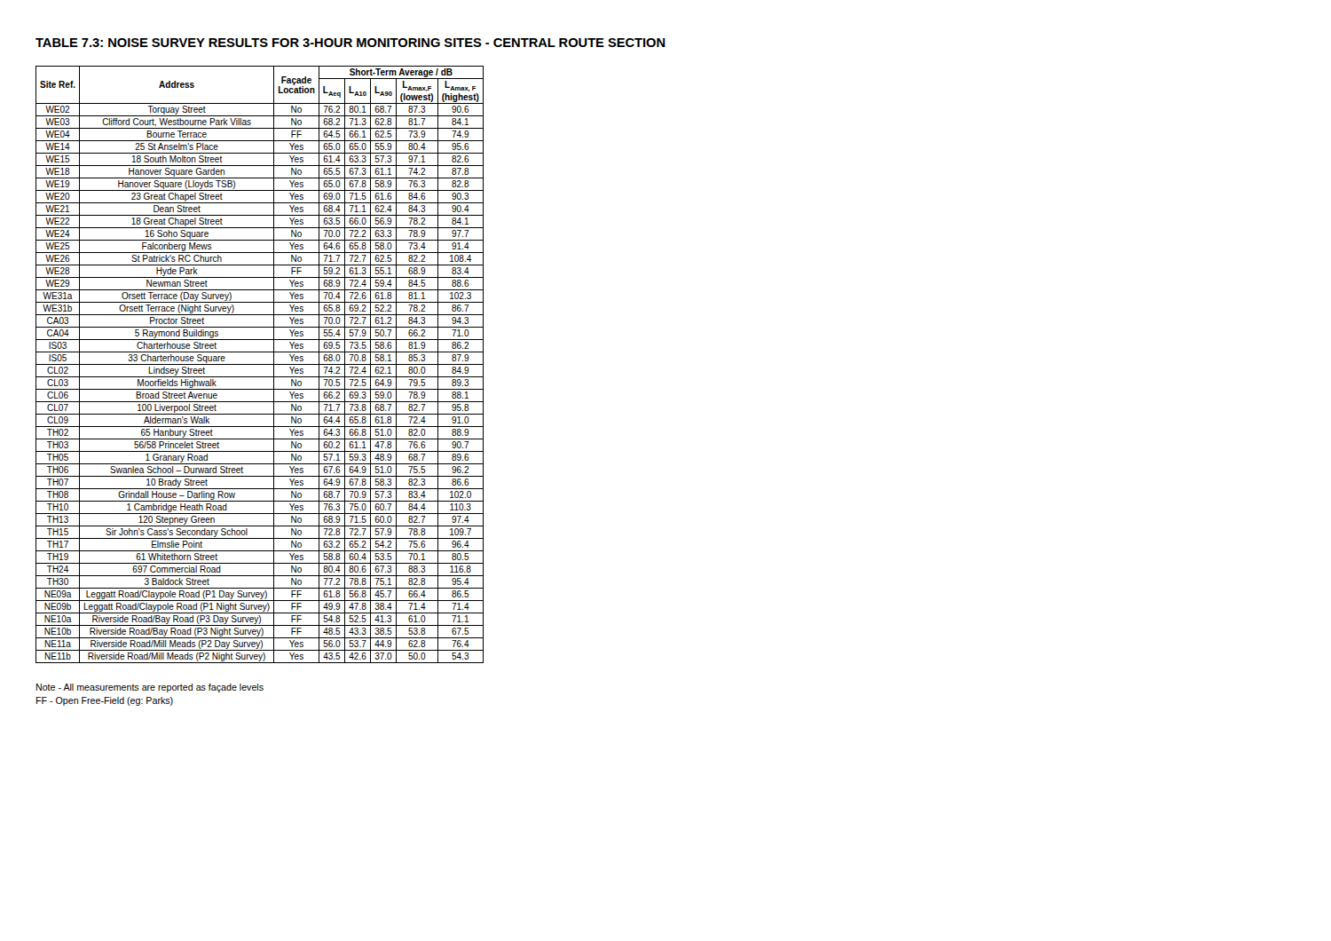TABLE 7.3: NOISE SURVEY RESULTS FOR 3-HOUR MONITORING SITES - CENTRAL ROUTE SECTION
| Site Ref. | Address | Façade Location | Short-Term Average / dB |
| --- | --- | --- | --- |
| L Aeq | L A10 | L A90 | L Amax,F (lowest) | L Amax, F (highest) |
| WE02 | Torquay Street | No | 76.2 | 80.1 | 68.7 | 87.3 | 90.6 |
| WE03 | Clifford Court, Westbourne Park Villas | No | 68.2 | 71.3 | 62.8 | 81.7 | 84.1 |
| WE04 | Bourne Terrace | FF | 64.5 | 66.1 | 62.5 | 73.9 | 74.9 |
| WE14 | 25 St Anselm's Place | Yes | 65.0 | 65.0 | 55.9 | 80.4 | 95.6 |
| WE15 | 18 South Molton Street | Yes | 61.4 | 63.3 | 57.3 | 97.1 | 82.6 |
| WE18 | Hanover Square Garden | No | 65.5 | 67.3 | 61.1 | 74.2 | 87.8 |
| WE19 | Hanover Square (Lloyds TSB) | Yes | 65.0 | 67.8 | 58.9 | 76.3 | 82.8 |
| WE20 | 23 Great Chapel Street | Yes | 69.0 | 71.5 | 61.6 | 84.6 | 90.3 |
| WE21 | Dean Street | Yes | 68.4 | 71.1 | 62.4 | 84.3 | 90.4 |
| WE22 | 18 Great Chapel Street | Yes | 63.5 | 66.0 | 56.9 | 78.2 | 84.1 |
| WE24 | 16 Soho Square | No | 70.0 | 72.2 | 63.3 | 78.9 | 97.7 |
| WE25 | Falconberg Mews | Yes | 64.6 | 65.8 | 58.0 | 73.4 | 91.4 |
| WE26 | St Patrick's RC Church | No | 71.7 | 72.7 | 62.5 | 82.2 | 108.4 |
| WE28 | Hyde Park | FF | 59.2 | 61.3 | 55.1 | 68.9 | 83.4 |
| WE29 | Newman Street | Yes | 68.9 | 72.4 | 59.4 | 84.5 | 88.6 |
| WE31a | Orsett Terrace (Day Survey) | Yes | 70.4 | 72.6 | 61.8 | 81.1 | 102.3 |
| WE31b | Orsett Terrace (Night Survey) | Yes | 65.8 | 69.2 | 52.2 | 78.2 | 86.7 |
| CA03 | Proctor Street | Yes | 70.0 | 72.7 | 61.2 | 84.3 | 94.3 |
| CA04 | 5 Raymond Buildings | Yes | 55.4 | 57.9 | 50.7 | 66.2 | 71.0 |
| IS03 | Charterhouse Street | Yes | 69.5 | 73.5 | 58.6 | 81.9 | 86.2 |
| IS05 | 33 Charterhouse Square | Yes | 68.0 | 70.8 | 58.1 | 85.3 | 87.9 |
| CL02 | Lindsey Street | Yes | 74.2 | 72.4 | 62.1 | 80.0 | 84.9 |
| CL03 | Moorfields Highwalk | No | 70.5 | 72.5 | 64.9 | 79.5 | 89.3 |
| CL06 | Broad Street Avenue | Yes | 66.2 | 69.3 | 59.0 | 78.9 | 88.1 |
| CL07 | 100 Liverpool Street | No | 71.7 | 73.8 | 68.7 | 82.7 | 95.8 |
| CL09 | Alderman's Walk | No | 64.4 | 65.8 | 61.8 | 72.4 | 91.0 |
| TH02 | 65 Hanbury Street | Yes | 64.3 | 66.8 | 51.0 | 82.0 | 88.9 |
| TH03 | 56/58 Princelet Street | No | 60.2 | 61.1 | 47.8 | 76.6 | 90.7 |
| TH05 | 1 Granary Road | No | 57.1 | 59.3 | 48.9 | 68.7 | 89.6 |
| TH06 | Swanlea School – Durward Street | Yes | 67.6 | 64.9 | 51.0 | 75.5 | 96.2 |
| TH07 | 10 Brady Street | Yes | 64.9 | 67.8 | 58.3 | 82.3 | 86.6 |
| TH08 | Grindall House – Darling Row | No | 68.7 | 70.9 | 57.3 | 83.4 | 102.0 |
| TH10 | 1 Cambridge Heath Road | Yes | 76.3 | 75.0 | 60.7 | 84.4 | 110.3 |
| TH13 | 120 Stepney Green | No | 68.9 | 71.5 | 60.0 | 82.7 | 97.4 |
| TH15 | Sir John's Cass's Secondary School | No | 72.8 | 72.7 | 57.9 | 78.8 | 109.7 |
| TH17 | Elmslie Point | No | 63.2 | 65.2 | 54.2 | 75.6 | 96.4 |
| TH19 | 61 Whitethorn Street | Yes | 58.8 | 60.4 | 53.5 | 70.1 | 80.5 |
| TH24 | 697 Commercial Road | No | 80.4 | 80.6 | 67.3 | 88.3 | 116.8 |
| TH30 | 3 Baldock Street | No | 77.2 | 78.8 | 75.1 | 82.8 | 95.4 |
| NE09a | Leggatt Road/Claypole Road (P1 Day Survey) | FF | 61.8 | 56.8 | 45.7 | 66.4 | 86.5 |
| NE09b | Leggatt Road/Claypole Road (P1 Night Survey) | FF | 49.9 | 47.8 | 38.4 | 71.4 | 71.4 |
| NE10a | Riverside Road/Bay Road (P3 Day Survey) | FF | 54.8 | 52.5 | 41.3 | 61.0 | 71.1 |
| NE10b | Riverside Road/Bay Road (P3 Night Survey) | FF | 48.5 | 43.3 | 38.5 | 53.8 | 67.5 |
| NE11a | Riverside Road/Mill Meads (P2 Day Survey) | Yes | 56.0 | 53.7 | 44.9 | 62.8 | 76.4 |
| NE11b | Riverside Road/Mill Meads (P2 Night Survey) | Yes | 43.5 | 42.6 | 37.0 | 50.0 | 54.3 |
Note - All measurements are reported as façade levels
FF - Open Free-Field (eg: Parks)